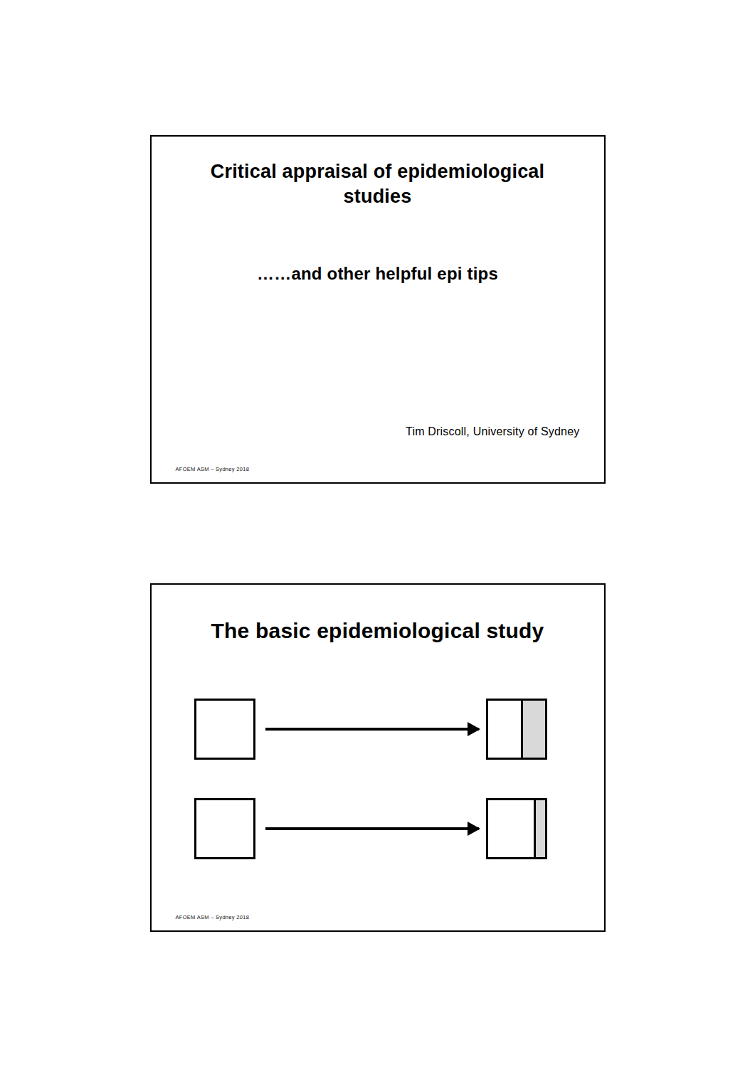Critical appraisal of epidemiological studies
……and other helpful epi tips
Tim Driscoll, University of Sydney
AFOEM ASM – Sydney 2018
The basic epidemiological study
AFOEM ASM – Sydney 2018